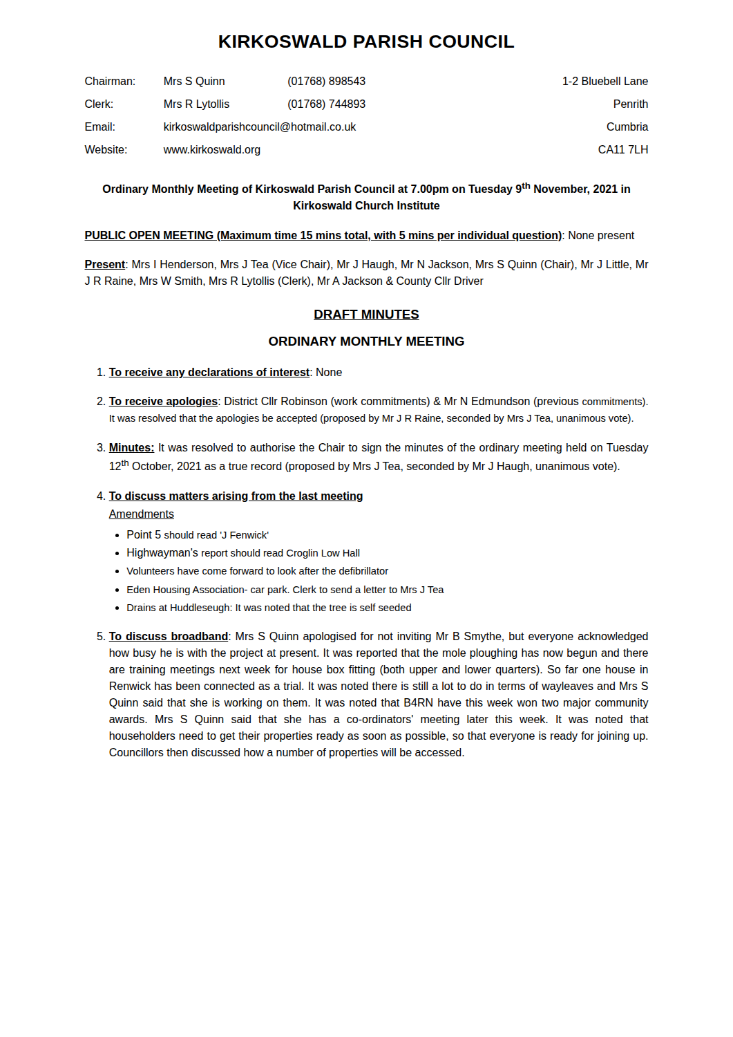KIRKOSWALD PARISH COUNCIL
| Chairman: | Mrs S Quinn | (01768) 898543 | 1-2 Bluebell Lane |
| Clerk: | Mrs R Lytollis | (01768) 744893 | Penrith |
| Email: | kirkoswaldparishcouncil@hotmail.co.uk | Cumbria |
| Website: | www.kirkoswald.org | CA11 7LH |
Ordinary Monthly Meeting of Kirkoswald Parish Council at 7.00pm on Tuesday 9th November, 2021 in Kirkoswald Church Institute
PUBLIC OPEN MEETING (Maximum time 15 mins total, with 5 mins per individual question): None present
Present: Mrs I Henderson, Mrs J Tea (Vice Chair), Mr J Haugh, Mr N Jackson, Mrs S Quinn (Chair), Mr J Little, Mr J R Raine, Mrs W Smith, Mrs R Lytollis (Clerk), Mr A Jackson & County Cllr Driver
DRAFT MINUTES
ORDINARY MONTHLY MEETING
To receive any declarations of interest: None
To receive apologies: District Cllr Robinson (work commitments) & Mr N Edmundson (previous commitments). It was resolved that the apologies be accepted (proposed by Mr J R Raine, seconded by Mrs J Tea, unanimous vote).
Minutes: It was resolved to authorise the Chair to sign the minutes of the ordinary meeting held on Tuesday 12th October, 2021 as a true record (proposed by Mrs J Tea, seconded by Mr J Haugh, unanimous vote).
To discuss matters arising from the last meeting Amendments
Point 5 should read 'J Fenwick'
Highwayman's report should read Croglin Low Hall
Volunteers have come forward to look after the defibrillator
Eden Housing Association- car park. Clerk to send a letter to Mrs J Tea
Drains at Huddleseugh: It was noted that the tree is self seeded
To discuss broadband: Mrs S Quinn apologised for not inviting Mr B Smythe, but everyone acknowledged how busy he is with the project at present. It was reported that the mole ploughing has now begun and there are training meetings next week for house box fitting (both upper and lower quarters). So far one house in Renwick has been connected as a trial. It was noted there is still a lot to do in terms of wayleaves and Mrs S Quinn said that she is working on them. It was noted that B4RN have this week won two major community awards. Mrs S Quinn said that she has a co-ordinators' meeting later this week. It was noted that householders need to get their properties ready as soon as possible, so that everyone is ready for joining up. Councillors then discussed how a number of properties will be accessed.